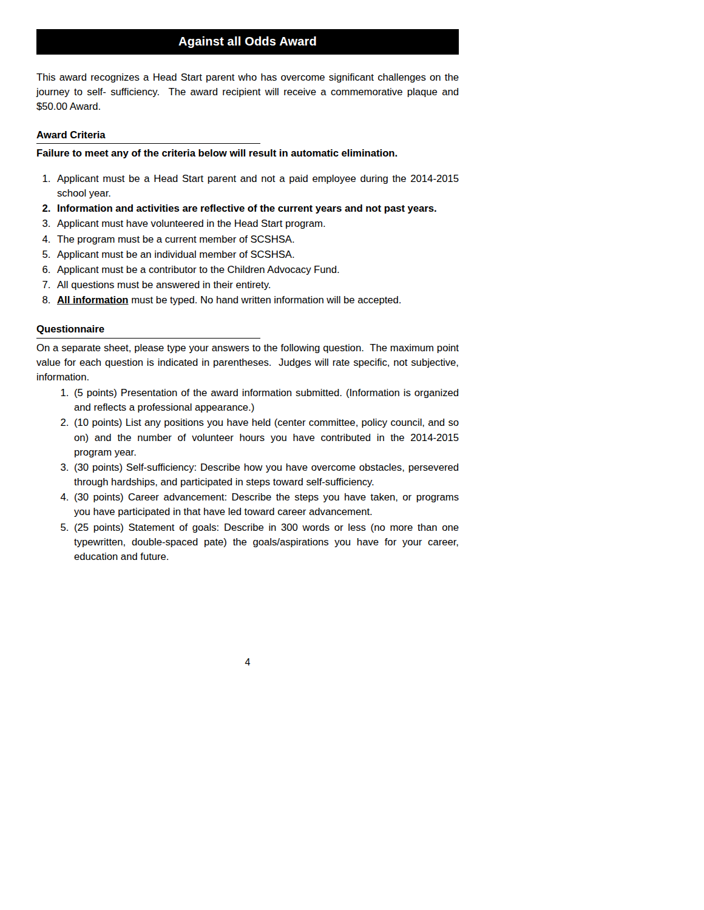Against all Odds Award
This award recognizes a Head Start parent who has overcome significant challenges on the journey to self- sufficiency. The award recipient will receive a commemorative plaque and $50.00 Award.
Award Criteria
Failure to meet any of the criteria below will result in automatic elimination.
Applicant must be a Head Start parent and not a paid employee during the 2014-2015 school year.
Information and activities are reflective of the current years and not past years.
Applicant must have volunteered in the Head Start program.
The program must be a current member of SCSHSA.
Applicant must be an individual member of SCSHSA.
Applicant must be a contributor to the Children Advocacy Fund.
All questions must be answered in their entirety.
All information must be typed. No hand written information will be accepted.
Questionnaire
On a separate sheet, please type your answers to the following question. The maximum point value for each question is indicated in parentheses. Judges will rate specific, not subjective, information.
(5 points) Presentation of the award information submitted. (Information is organized and reflects a professional appearance.)
(10 points) List any positions you have held (center committee, policy council, and so on) and the number of volunteer hours you have contributed in the 2014-2015 program year.
(30 points) Self-sufficiency: Describe how you have overcome obstacles, persevered through hardships, and participated in steps toward self-sufficiency.
(30 points) Career advancement: Describe the steps you have taken, or programs you have participated in that have led toward career advancement.
(25 points) Statement of goals: Describe in 300 words or less (no more than one typewritten, double-spaced pate) the goals/aspirations you have for your career, education and future.
4